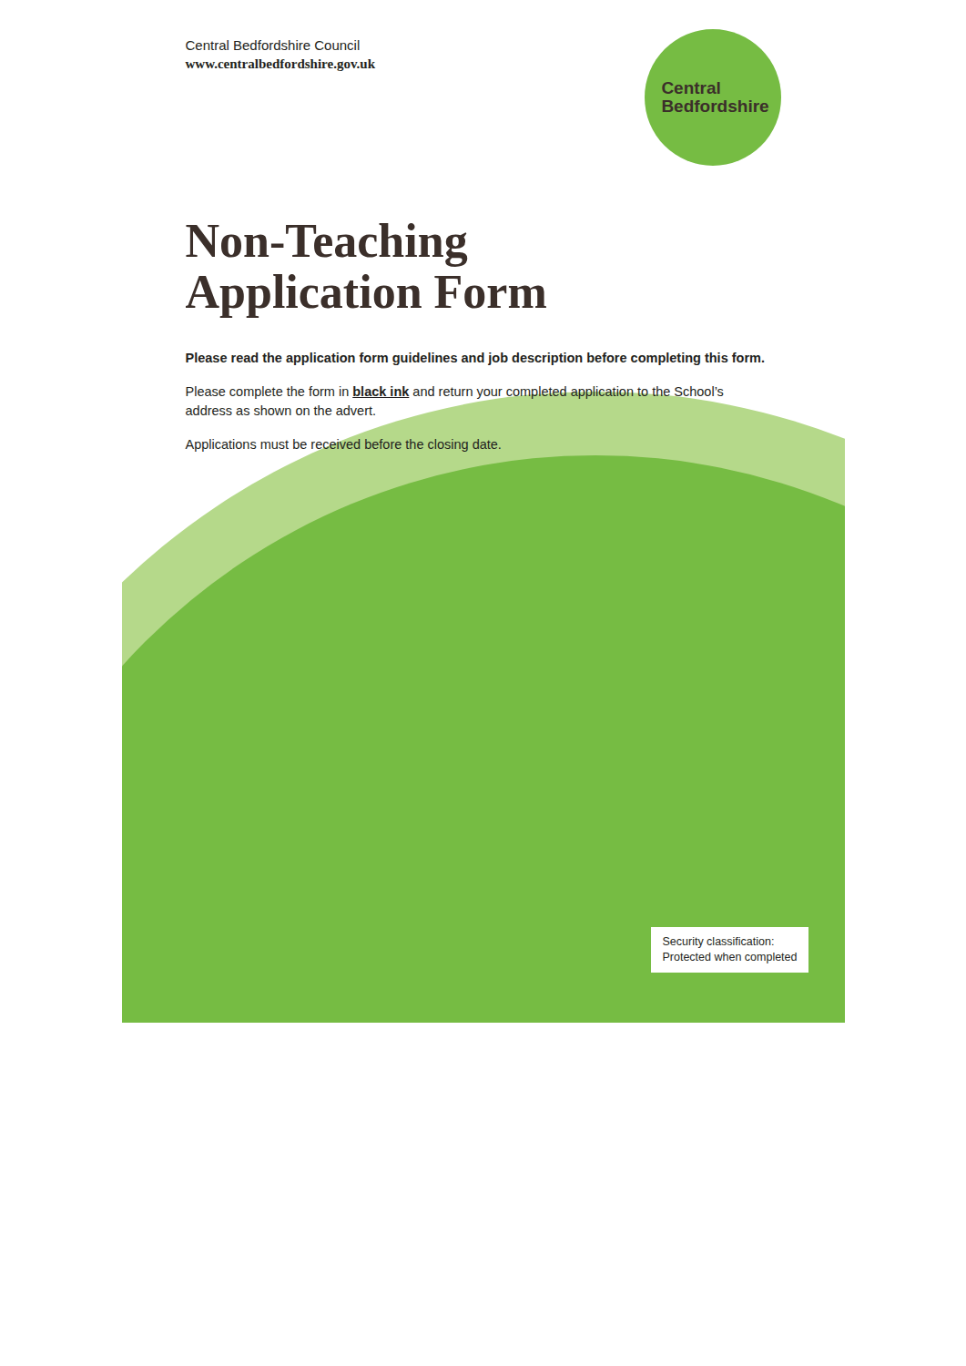Central Bedfordshire Council
www.centralbedfordshire.gov.uk
Central
Bedfordshire
Non-Teaching
Application Form
Please read the application form guidelines and job description before completing this form.
Please complete the form in black ink and return your completed application to the School’s address as shown on the advert.
Applications must be received before the closing date.
Security classification:
Protected when completed